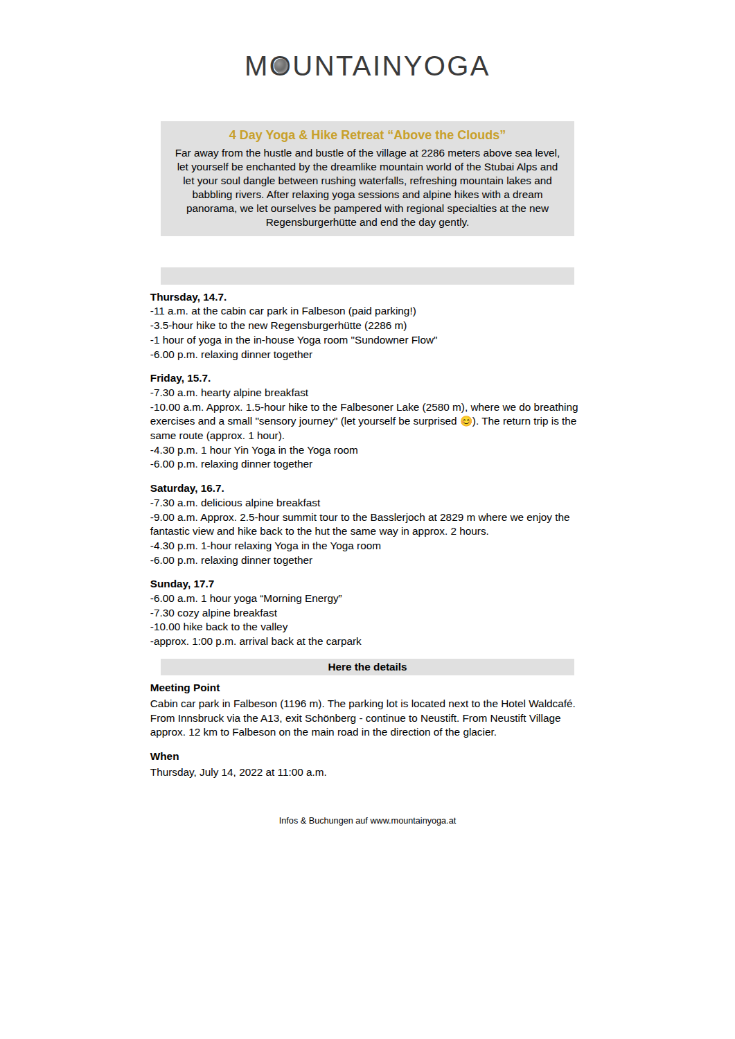MOUNTAINYOGA
4 Day Yoga & Hike Retreat “Above the Clouds”
Far away from the hustle and bustle of the village at 2286 meters above sea level, let yourself be enchanted by the dreamlike mountain world of the Stubai Alps and let your soul dangle between rushing waterfalls, refreshing mountain lakes and babbling rivers. After relaxing yoga sessions and alpine hikes with a dream panorama, we let ourselves be pampered with regional specialties at the new Regensburgerhütte and end the day gently.
Program
Thursday, 14.7.
-11 a.m. at the cabin car park in Falbeson (paid parking!)
-3.5-hour hike to the new Regensburgerhütte (2286 m)
-1 hour of yoga in the in-house Yoga room "Sundowner Flow"
-6.00 p.m. relaxing dinner together
Friday, 15.7.
-7.30 a.m. hearty alpine breakfast
-10.00 a.m. Approx. 1.5-hour hike to the Falbesoner Lake (2580 m), where we do breathing exercises and a small "sensory journey" (let yourself be surprised 😊). The return trip is the same route (approx. 1 hour).
-4.30 p.m. 1 hour Yin Yoga in the Yoga room
-6.00 p.m. relaxing dinner together
Saturday, 16.7.
-7.30 a.m. delicious alpine breakfast
-9.00 a.m. Approx. 2.5-hour summit tour to the Basslerjoch at 2829 m where we enjoy the fantastic view and hike back to the hut the same way in approx. 2 hours.
-4.30 p.m. 1-hour relaxing Yoga in the Yoga room
-6.00 p.m. relaxing dinner together
Sunday, 17.7
-6.00 a.m. 1 hour yoga “Morning Energy”
-7.30 cozy alpine breakfast
-10.00 hike back to the valley
-approx. 1:00 p.m. arrival back at the carpark
Here the details
Meeting Point
Cabin car park in Falbeson (1196 m). The parking lot is located next to the Hotel Waldcafé. From Innsbruck via the A13, exit Schönberg - continue to Neustift. From Neustift Village approx. 12 km to Falbeson on the main road in the direction of the glacier.
When
Thursday, July 14, 2022 at 11:00 a.m.
Infos & Buchungen auf www.mountainyoga.at